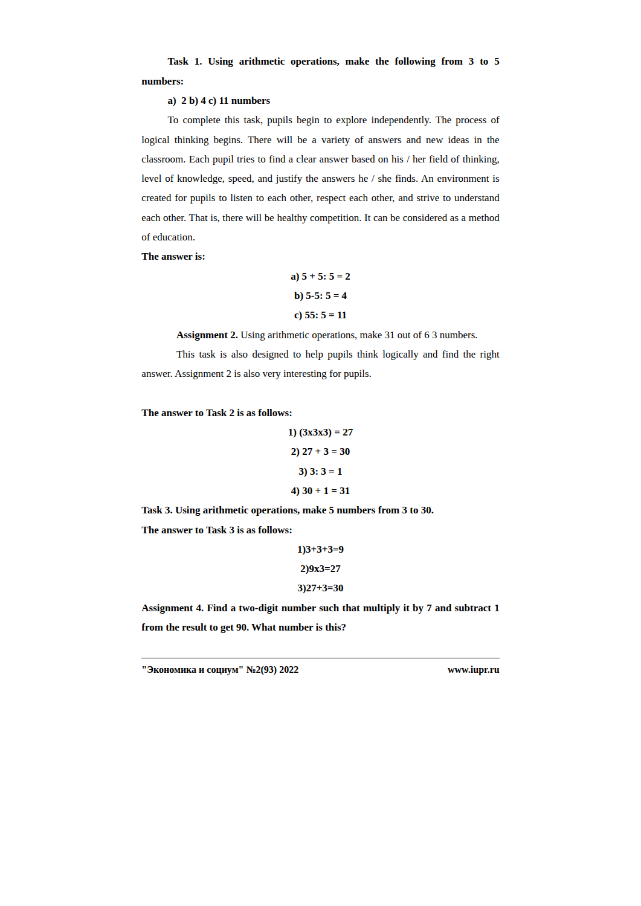Task 1. Using arithmetic operations, make the following from 3 to 5 numbers:
a) 2 b) 4 c) 11 numbers
To complete this task, pupils begin to explore independently. The process of logical thinking begins. There will be a variety of answers and new ideas in the classroom. Each pupil tries to find a clear answer based on his / her field of thinking, level of knowledge, speed, and justify the answers he / she finds. An environment is created for pupils to listen to each other, respect each other, and strive to understand each other. That is, there will be healthy competition. It can be considered as a method of education.
The answer is:
a) 5 + 5: 5 = 2
b) 5-5: 5 = 4
c) 55: 5 = 11
Assignment 2. Using arithmetic operations, make 31 out of 6 3 numbers.
This task is also designed to help pupils think logically and find the right answer. Assignment 2 is also very interesting for pupils.
The answer to Task 2 is as follows:
1) (3x3x3) = 27
2) 27 + 3 = 30
3) 3: 3 = 1
4) 30 + 1 = 31
Task 3. Using arithmetic operations, make 5 numbers from 3 to 30.
The answer to Task 3 is as follows:
1)3+3+3=9
2)9x3=27
3)27+3=30
Assignment 4. Find a two-digit number such that multiply it by 7 and subtract 1 from the result to get 90. What number is this?
"Экономика и социум" №2(93) 2022 www.iupr.ru